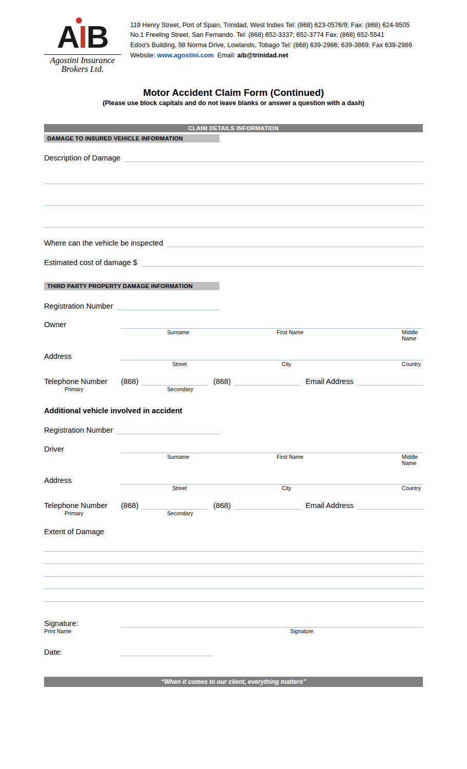AIB
Agostini Insurance
Brokers Ltd.
119 Henry Street, Port of Spain, Trinidad, West Indies Tel: (868) 623-0576/9; Fax: (868) 624-9505
No.1 Freeling Street, San Fernando. Tel: (868) 652-3337; 652-3774 Fax: (868) 652-5541
Edoo's Building, 98 Norma Drive, Lowlands, Tobago Tel: (868) 639-2986; 639-3869; Fax 639-2986
Website: www.agostini.com Email: aib@trinidad.net
Motor Accident Claim Form (Continued)
(Please use block capitals and do not leave blanks or answer a question with a dash)
CLAIM DETAILS INFORMATION
DAMAGE TO INSURED VEHICLE INFORMATION
Description of Damage
Where can the vehicle be inspected
Estimated cost of damage $
THIRD PARTY PROPERTY DAMAGE INFORMATION
Registration Number
Owner
Surname
First Name
Middle Name
Address
Street
City
Country
Telephone Number
(868)
(868)
Email Address
Primary
Secondary
Additional vehicle involved in accident
Registration Number
Driver
Surname
First Name
Middle Name
Address
Street
City
Country
Telephone Number
(868)
(868)
Email Address
Primary
Secondary
Extent of Damage
Signature:
Print Name
Signature
Date:
“When it comes to our client, everything matters”